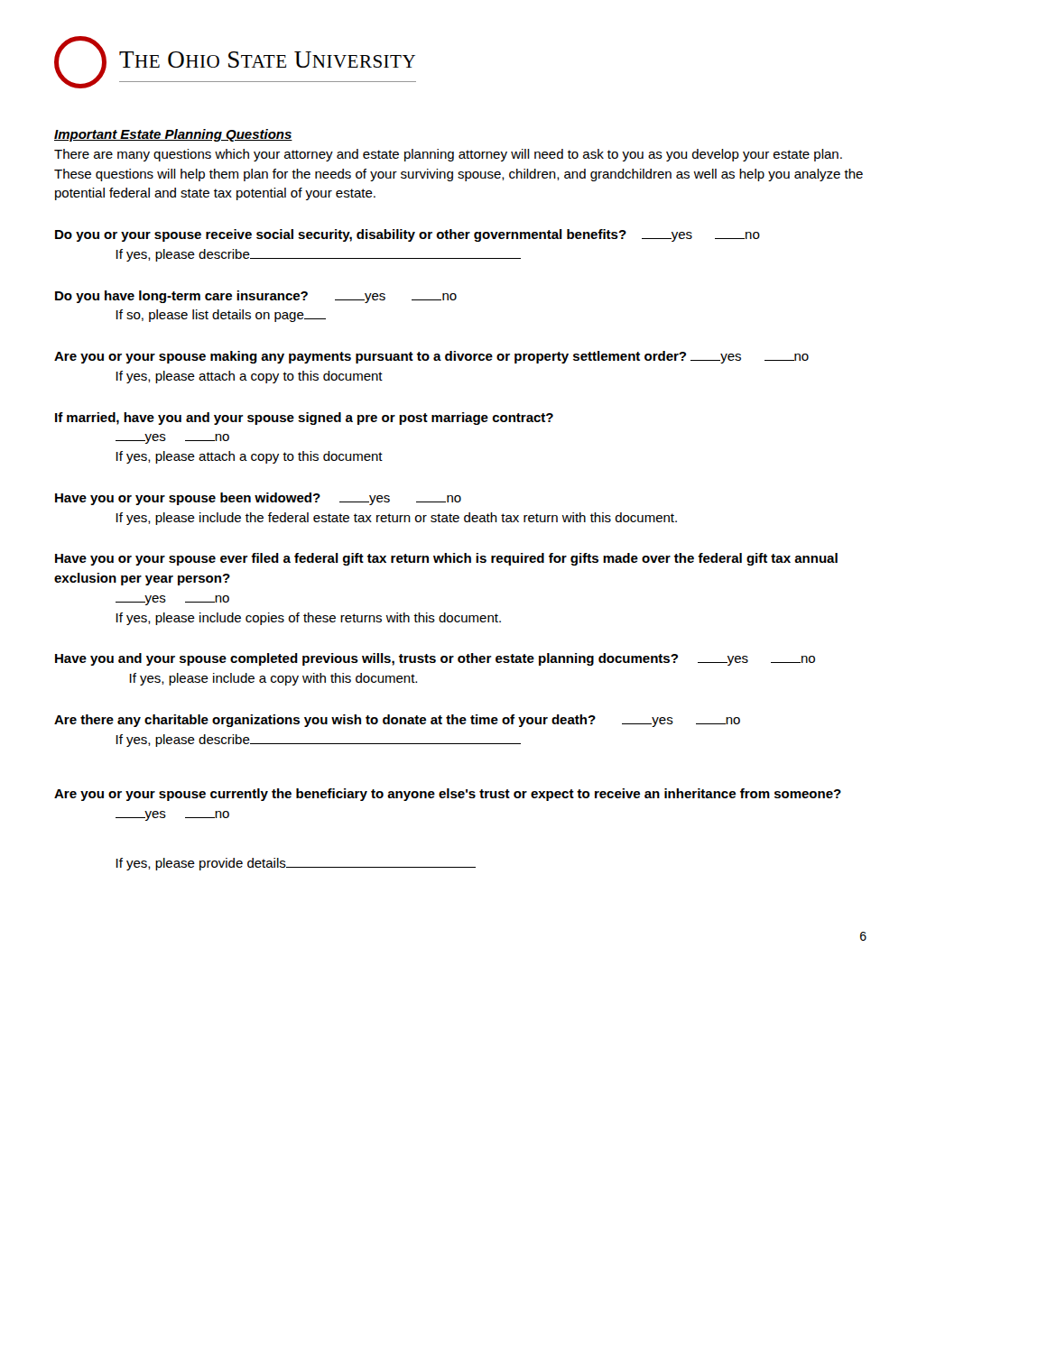THE OHIO STATE UNIVERSITY
Important Estate Planning Questions
There are many questions which your attorney and estate planning attorney will need to ask to you as you develop your estate plan. These questions will help them plan for the needs of your surviving spouse, children, and grandchildren as well as help you analyze the potential federal and state tax potential of your estate.
Do you or your spouse receive social security, disability or other governmental benefits? yes no If yes, please describe
Do you have long-term care insurance? yes no If so, please list details on page
Are you or your spouse making any payments pursuant to a divorce or property settlement order? yes no If yes, please attach a copy to this document
If married, have you and your spouse signed a pre or post marriage contract? yes no If yes, please attach a copy to this document
Have you or your spouse been widowed? yes no If yes, please include the federal estate tax return or state death tax return with this document.
Have you or your spouse ever filed a federal gift tax return which is required for gifts made over the federal gift tax annual exclusion per year person? yes no If yes, please include copies of these returns with this document.
Have you and your spouse completed previous wills, trusts or other estate planning documents? yes no If yes, please include a copy with this document.
Are there any charitable organizations you wish to donate at the time of your death? yes no If yes, please describe
Are you or your spouse currently the beneficiary to anyone else's trust or expect to receive an inheritance from someone? yes no
If yes, please provide details
6